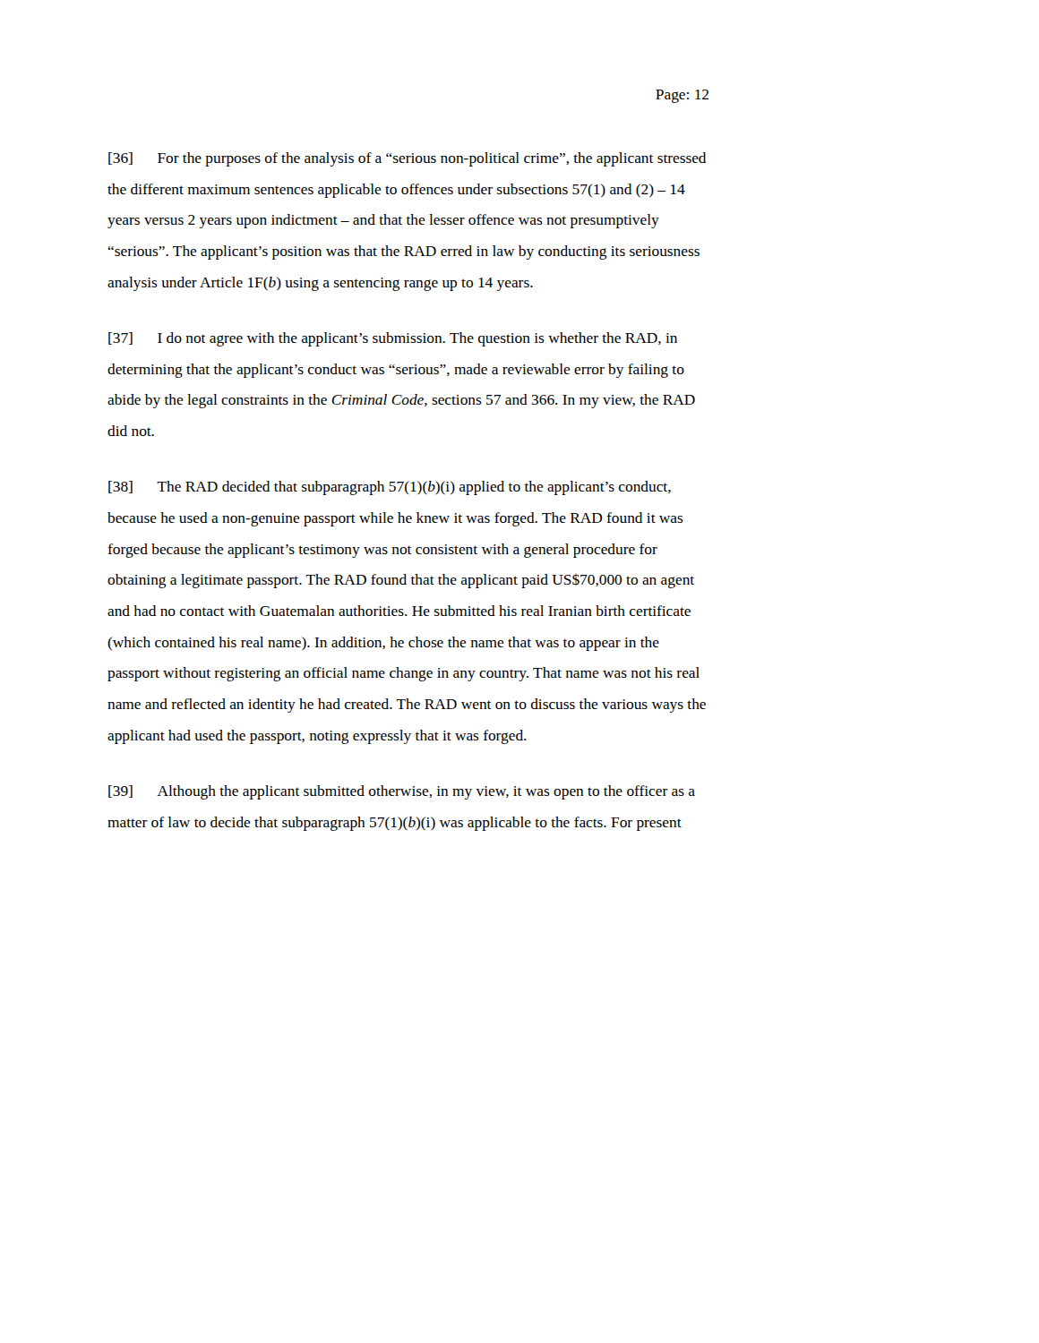Page: 12
[36] For the purposes of the analysis of a “serious non-political crime”, the applicant stressed the different maximum sentences applicable to offences under subsections 57(1) and (2) – 14 years versus 2 years upon indictment – and that the lesser offence was not presumptively “serious”. The applicant’s position was that the RAD erred in law by conducting its seriousness analysis under Article 1F(b) using a sentencing range up to 14 years.
[37] I do not agree with the applicant’s submission. The question is whether the RAD, in determining that the applicant’s conduct was “serious”, made a reviewable error by failing to abide by the legal constraints in the Criminal Code, sections 57 and 366. In my view, the RAD did not.
[38] The RAD decided that subparagraph 57(1)(b)(i) applied to the applicant’s conduct, because he used a non-genuine passport while he knew it was forged. The RAD found it was forged because the applicant’s testimony was not consistent with a general procedure for obtaining a legitimate passport. The RAD found that the applicant paid US$70,000 to an agent and had no contact with Guatemalan authorities. He submitted his real Iranian birth certificate (which contained his real name). In addition, he chose the name that was to appear in the passport without registering an official name change in any country. That name was not his real name and reflected an identity he had created. The RAD went on to discuss the various ways the applicant had used the passport, noting expressly that it was forged.
[39] Although the applicant submitted otherwise, in my view, it was open to the officer as a matter of law to decide that subparagraph 57(1)(b)(i) was applicable to the facts. For present